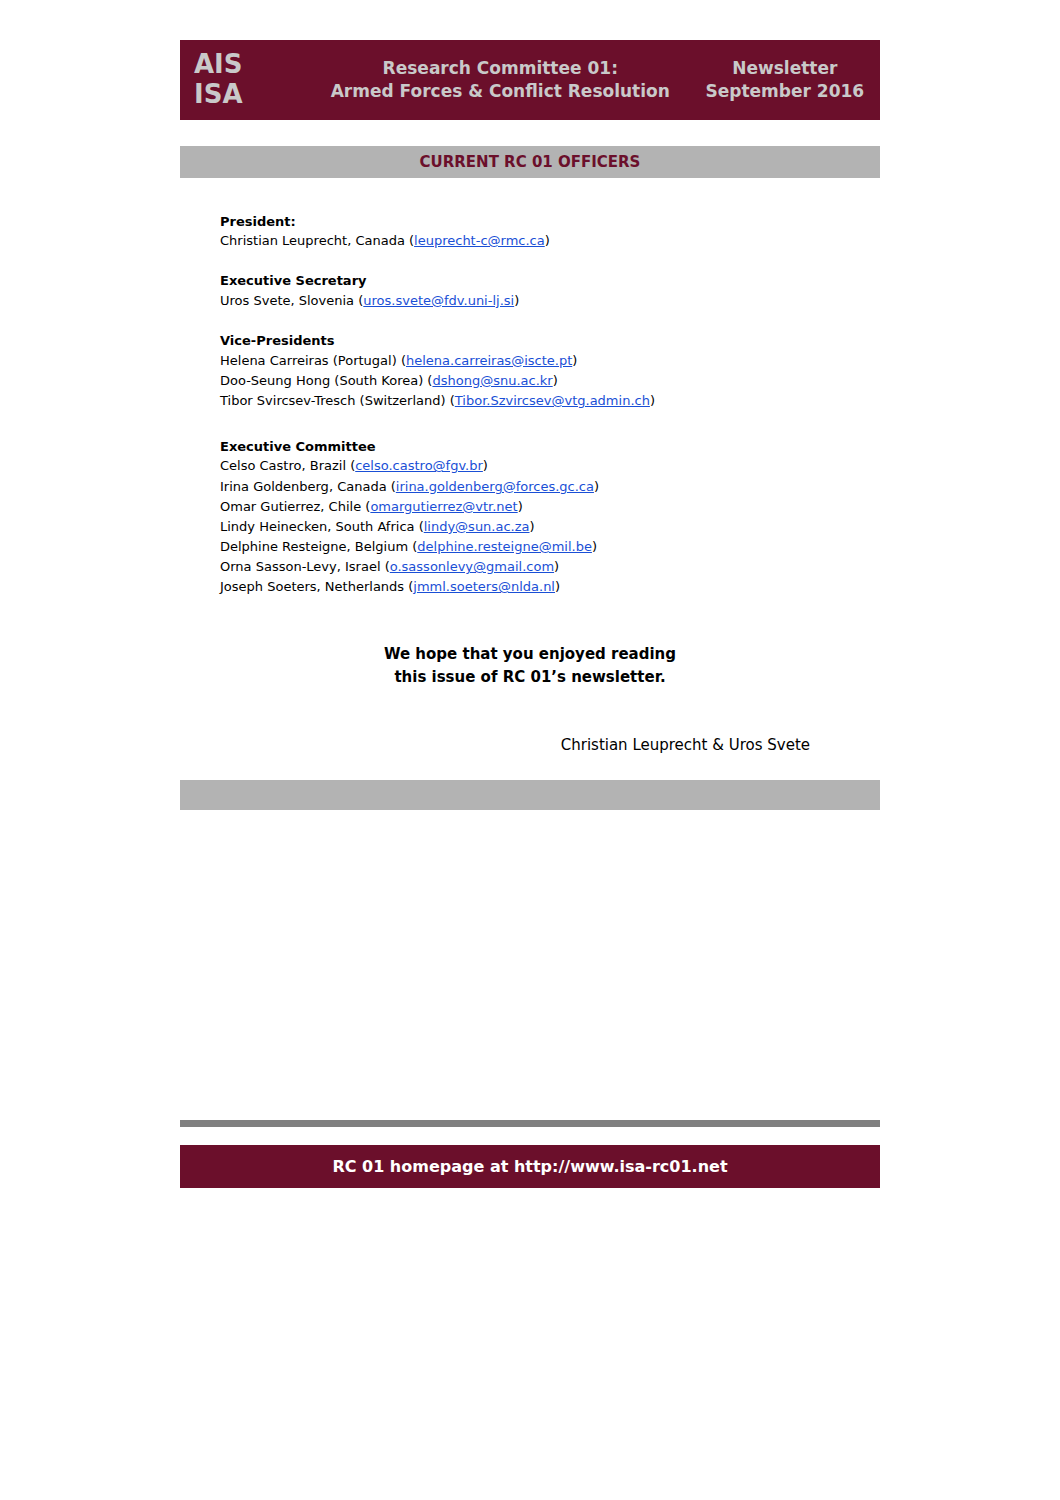AIS
ISA
Research Committee 01:
Armed Forces & Conflict Resolution
Newsletter
September 2016
CURRENT RC 01 OFFICERS
President:
Christian Leuprecht, Canada (leuprecht-c@rmc.ca)
Executive Secretary
Uros Svete, Slovenia (uros.svete@fdv.uni-lj.si)
Vice-Presidents
Helena Carreiras (Portugal) (helena.carreiras@iscte.pt)
Doo-Seung Hong (South Korea) (dshong@snu.ac.kr)
Tibor Svircsev-Tresch (Switzerland) (Tibor.Szvircsev@vtg.admin.ch)
Executive Committee
Celso Castro, Brazil (celso.castro@fgv.br)
Irina Goldenberg, Canada (irina.goldenberg@forces.gc.ca)
Omar Gutierrez, Chile (omargutierrez@vtr.net)
Lindy Heinecken, South Africa (lindy@sun.ac.za)
Delphine Resteigne, Belgium (delphine.resteigne@mil.be)
Orna Sasson-Levy, Israel (o.sassonlevy@gmail.com)
Joseph Soeters, Netherlands (jmml.soeters@nlda.nl)
We hope that you enjoyed reading
this issue of RC 01’s newsletter.
Christian Leuprecht & Uros Svete
RC 01 homepage at http://www.isa-rc01.net